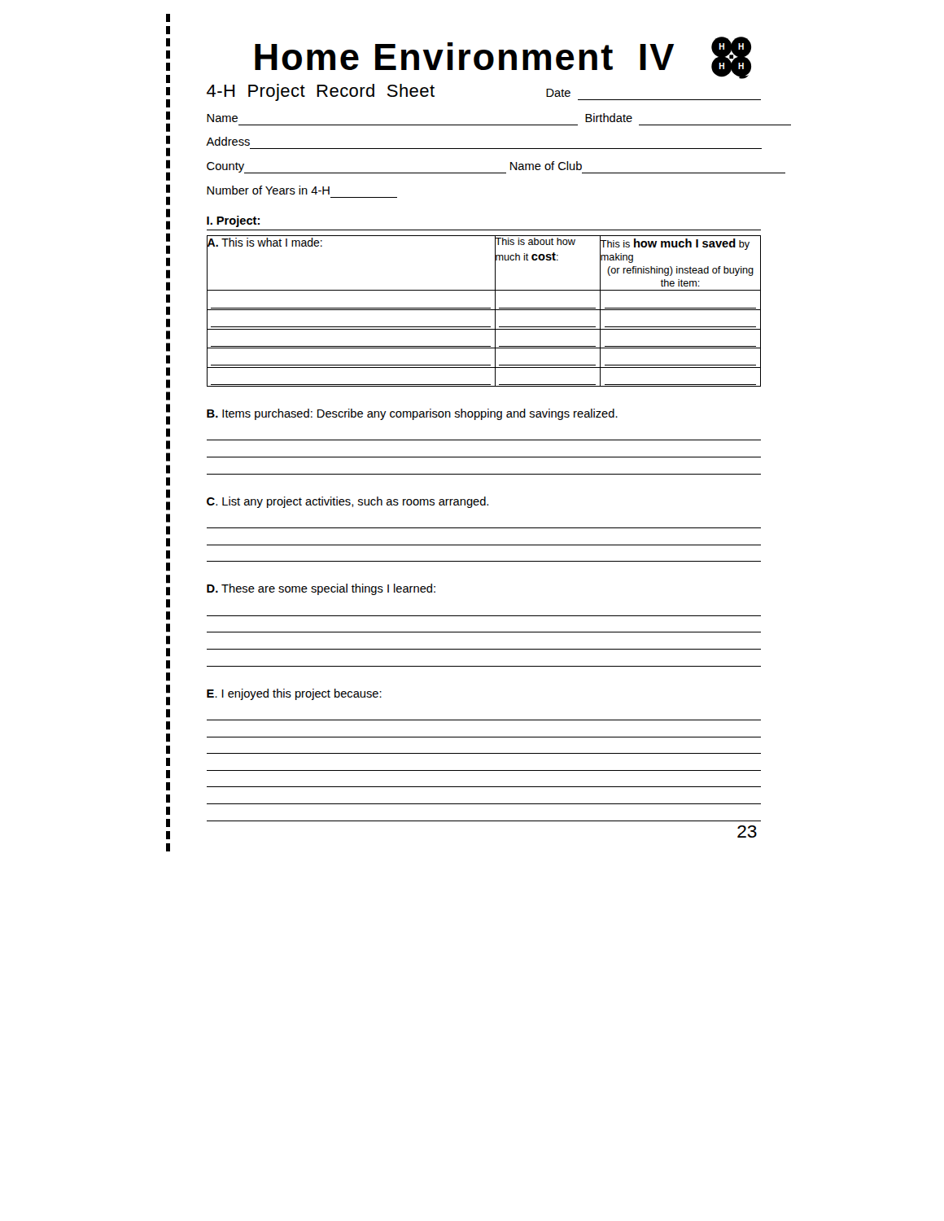H H H H
Home Environment IV
4-H Project Record Sheet
Date
Name Birthdate
Address
County Name of Club
Number of Years in 4-H
I. Project:
| A. This is what I made: | This is about how much it cost : | This is how much I saved by making (or refinishing) instead of buying the item: |
B. Items purchased: Describe any comparison shopping and savings realized.
C. List any project activities, such as rooms arranged.
D. These are some special things I learned:
E. I enjoyed this project because:
23